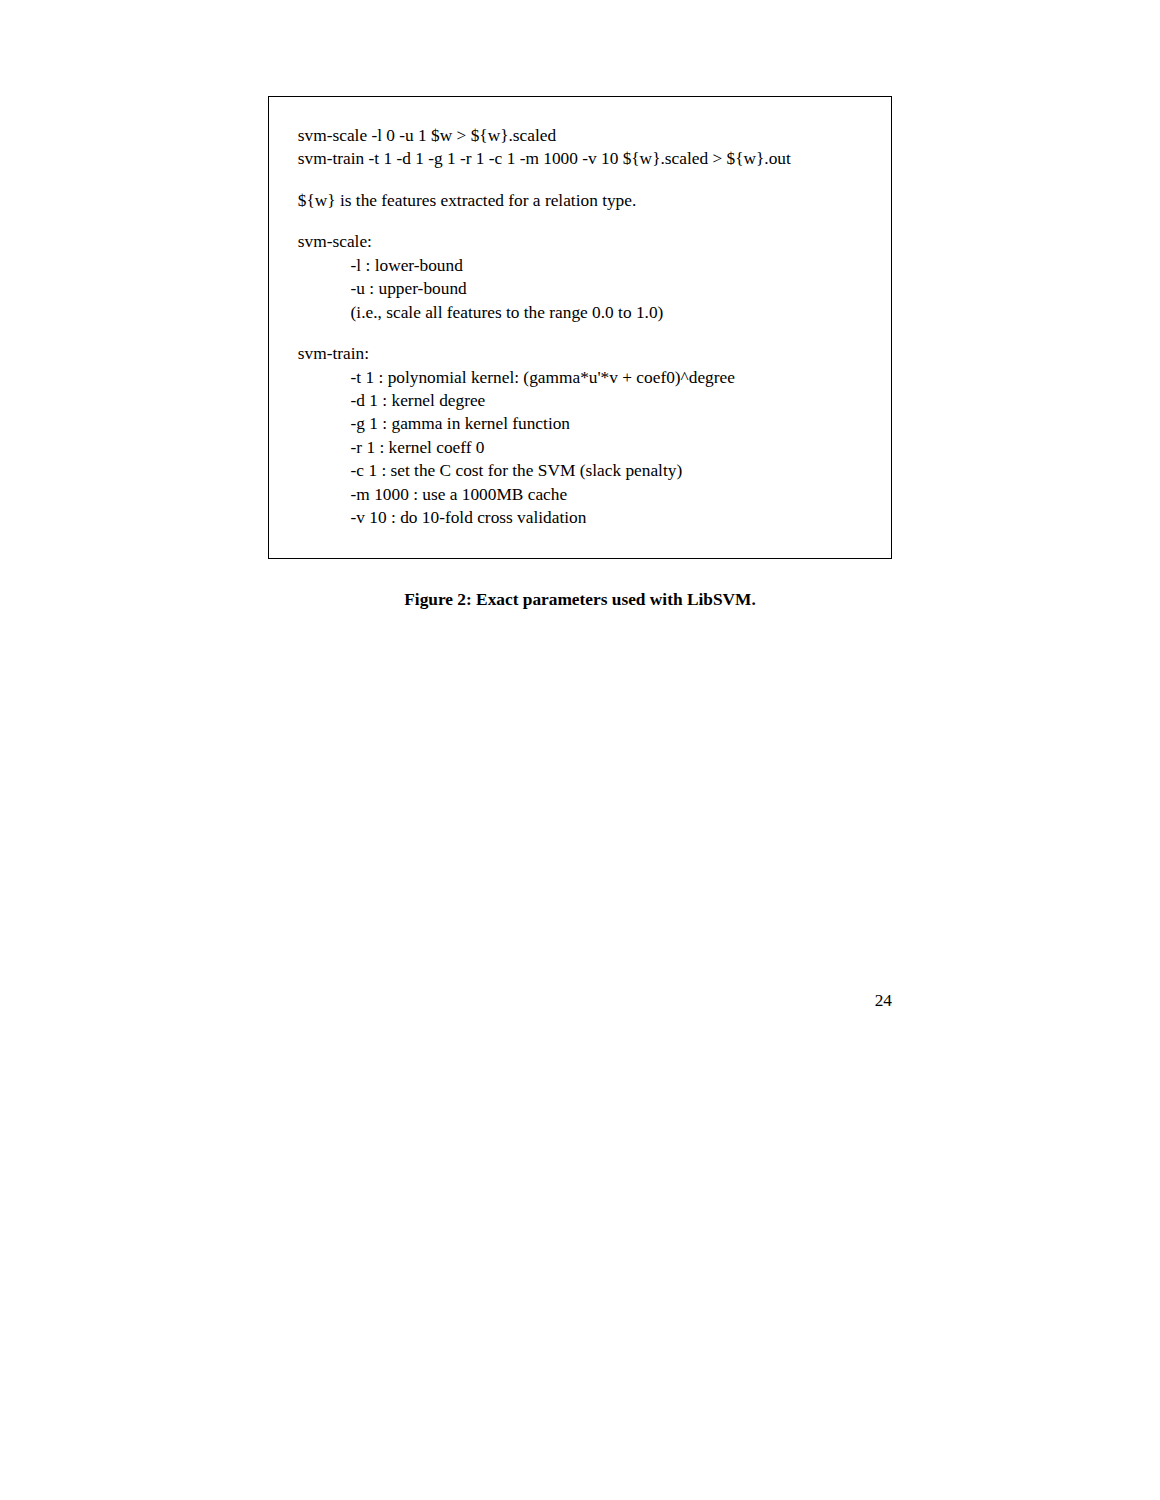svm-scale -l 0 -u 1 $w > ${w}.scaled
svm-train -t 1 -d 1 -g 1 -r 1 -c 1 -m 1000 -v 10 ${w}.scaled > ${w}.out
${w} is the features extracted for a relation type.
svm-scale:
-l : lower-bound
-u : upper-bound
(i.e., scale all features to the range 0.0 to 1.0)
svm-train:
-t 1 : polynomial kernel: (gamma*u'*v + coef0)^degree
-d 1 : kernel degree
-g 1 : gamma in kernel function
-r 1 : kernel coeff 0
-c 1 : set the C cost for the SVM (slack penalty)
-m 1000 : use a 1000MB cache
-v 10 : do 10-fold cross validation
Figure 2: Exact parameters used with LibSVM.
24